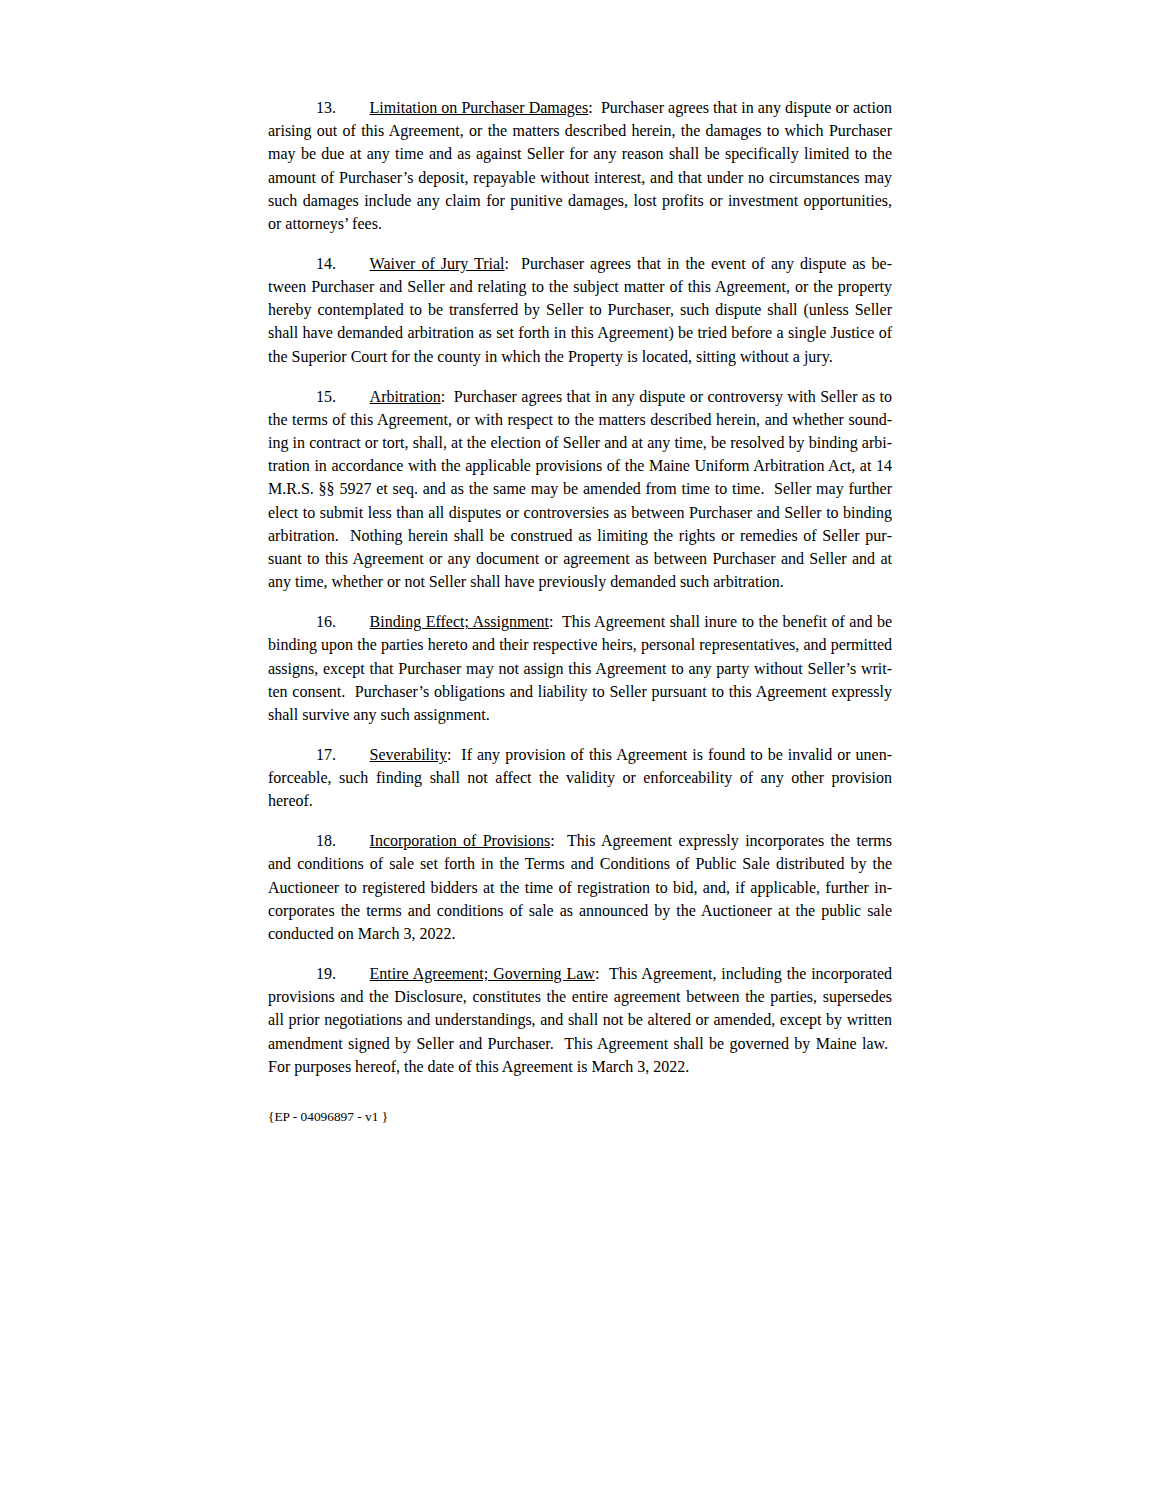13. Limitation on Purchaser Damages: Purchaser agrees that in any dispute or action arising out of this Agreement, or the matters described herein, the damages to which Purchaser may be due at any time and as against Seller for any reason shall be specifically limited to the amount of Purchaser’s deposit, repayable without interest, and that under no circumstances may such damages include any claim for punitive damages, lost profits or investment opportunities, or attorneys’ fees.
14. Waiver of Jury Trial: Purchaser agrees that in the event of any dispute as between Purchaser and Seller and relating to the subject matter of this Agreement, or the property hereby contemplated to be transferred by Seller to Purchaser, such dispute shall (unless Seller shall have demanded arbitration as set forth in this Agreement) be tried before a single Justice of the Superior Court for the county in which the Property is located, sitting without a jury.
15. Arbitration: Purchaser agrees that in any dispute or controversy with Seller as to the terms of this Agreement, or with respect to the matters described herein, and whether sounding in contract or tort, shall, at the election of Seller and at any time, be resolved by binding arbitration in accordance with the applicable provisions of the Maine Uniform Arbitration Act, at 14 M.R.S. §§ 5927 et seq. and as the same may be amended from time to time. Seller may further elect to submit less than all disputes or controversies as between Purchaser and Seller to binding arbitration. Nothing herein shall be construed as limiting the rights or remedies of Seller pursuant to this Agreement or any document or agreement as between Purchaser and Seller and at any time, whether or not Seller shall have previously demanded such arbitration.
16. Binding Effect; Assignment: This Agreement shall inure to the benefit of and be binding upon the parties hereto and their respective heirs, personal representatives, and permitted assigns, except that Purchaser may not assign this Agreement to any party without Seller’s written consent. Purchaser’s obligations and liability to Seller pursuant to this Agreement expressly shall survive any such assignment.
17. Severability: If any provision of this Agreement is found to be invalid or unenforceable, such finding shall not affect the validity or enforceability of any other provision hereof.
18. Incorporation of Provisions: This Agreement expressly incorporates the terms and conditions of sale set forth in the Terms and Conditions of Public Sale distributed by the Auctioneer to registered bidders at the time of registration to bid, and, if applicable, further incorporates the terms and conditions of sale as announced by the Auctioneer at the public sale conducted on March 3, 2022.
19. Entire Agreement; Governing Law: This Agreement, including the incorporated provisions and the Disclosure, constitutes the entire agreement between the parties, supersedes all prior negotiations and understandings, and shall not be altered or amended, except by written amendment signed by Seller and Purchaser. This Agreement shall be governed by Maine law. For purposes hereof, the date of this Agreement is March 3, 2022.
{EP - 04096897 - v1 }